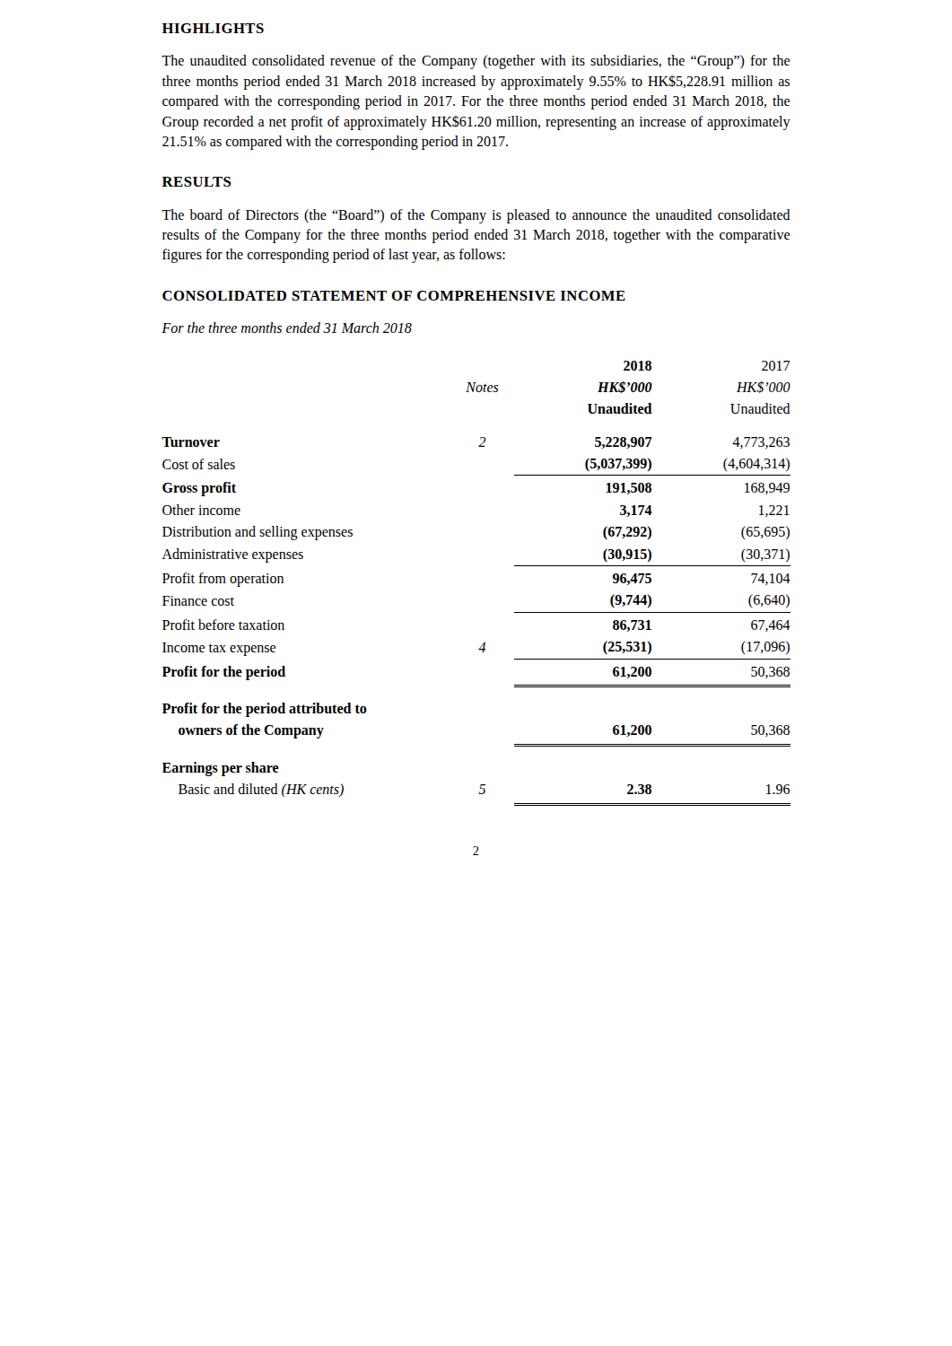HIGHLIGHTS
The unaudited consolidated revenue of the Company (together with its subsidiaries, the “Group”) for the three months period ended 31 March 2018 increased by approximately 9.55% to HK$5,228.91 million as compared with the corresponding period in 2017. For the three months period ended 31 March 2018, the Group recorded a net profit of approximately HK$61.20 million, representing an increase of approximately 21.51% as compared with the corresponding period in 2017.
RESULTS
The board of Directors (the “Board”) of the Company is pleased to announce the unaudited consolidated results of the Company for the three months period ended 31 March 2018, together with the comparative figures for the corresponding period of last year, as follows:
CONSOLIDATED STATEMENT OF COMPREHENSIVE INCOME
For the three months ended 31 March 2018
| | | 2018 | 2017 |
| | Notes | HK$’000 | HK$’000 |
| | | Unaudited | Unaudited |
| Turnover | 2 | 5,228,907 | 4,773,263 |
| Cost of sales | | (5,037,399) | (4,604,314) |
| Gross profit | | 191,508 | 168,949 |
| Other income | | 3,174 | 1,221 |
| Distribution and selling expenses | | (67,292) | (65,695) |
| Administrative expenses | | (30,915) | (30,371) |
| Profit from operation | | 96,475 | 74,104 |
| Finance cost | | (9,744) | (6,640) |
| Profit before taxation | | 86,731 | 67,464 |
| Income tax expense | 4 | (25,531) | (17,096) |
| Profit for the period | | 61,200 | 50,368 |
| Profit for the period attributed to | | | |
| owners of the Company | | 61,200 | 50,368 |
| Earnings per share | | | |
| Basic and diluted (HK cents) | 5 | 2.38 | 1.96 |
2